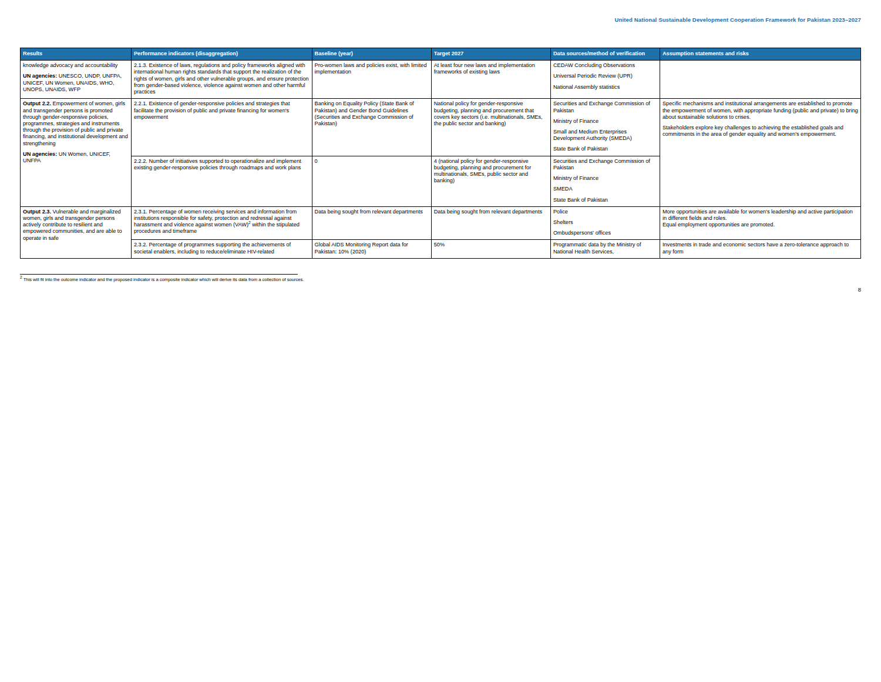United National Sustainable Development Cooperation Framework for Pakistan 2023–2027
| Results | Performance indicators (disaggregation) | Baseline (year) | Target 2027 | Data sources/method of verification | Assumption statements and risks |
| --- | --- | --- | --- | --- | --- |
| knowledge advocacy and accountability UN agencies: UNESCO, UNDP, UNFPA, UNICEF, UN Women, UNAIDS, WHO, UNOPS, UNAIDS, WFP | 2.1.3. Existence of laws, regulations and policy frameworks aligned with international human rights standards that support the realization of the rights of women, girls and other vulnerable groups, and ensure protection from gender-based violence, violence against women and other harmful practices | Pro-women laws and policies exist, with limited implementation | At least four new laws and implementation frameworks of existing laws | CEDAW Concluding Observations Universal Periodic Review (UPR) National Assembly statistics | |
| Output 2.2. Empowerment of women, girls and transgender persons is promoted through gender-responsive policies, programmes, strategies and instruments through the provision of public and private financing, and institutional development and strengthening UN agencies: UN Women, UNICEF, UNFPA | 2.2.1. Existence of gender-responsive policies and strategies that facilitate the provision of public and private financing for women's empowerment | Banking on Equality Policy (State Bank of Pakistan) and Gender Bond Guidelines (Securities and Exchange Commission of Pakistan) | National policy for gender-responsive budgeting, planning and procurement that covers key sectors (i.e. multinationals, SMEs, the public sector and banking) | Securities and Exchange Commission of Pakistan Ministry of Finance Small and Medium Enterprises Development Authority (SMEDA) State Bank of Pakistan | Specific mechanisms and institutional arrangements are established to promote the empowerment of women, with appropriate funding (public and private) to bring about sustainable solutions to crises. Stakeholders explore key challenges to achieving the established goals and commitments in the area of gender equality and women's empowerment. |
| 2.2.2. Number of initiatives supported to operationalize and implement existing gender-responsive policies through roadmaps and work plans | 0 | 4 (national policy for gender-responsive budgeting, planning and procurement for multinationals, SMEs, public sector and banking) | Securities and Exchange Commission of Pakistan Ministry of Finance SMEDA State Bank of Pakistan |
| Output 2.3. Vulnerable and marginalized women, girls and transgender persons actively contribute to resilient and empowered communities, and are able to operate in safe | 2.3.1. Percentage of women receiving services and information from institutions responsible for safety, protection and redressal against harassment and violence against women (VAW) 2 within the stipulated procedures and timeframe | Data being sought from relevant departments | Data being sought from relevant departments | Police Shelters Ombudspersons' offices | More opportunities are available for women's leadership and active participation in different fields and roles. Equal employment opportunities are promoted. |
| 2.3.2. Percentage of programmes supporting the achievements of societal enablers, including to reduce/eliminate HIV-related | Global AIDS Monitoring Report data for Pakistan: 10% (2020) | 50% | Programmatic data by the Ministry of National Health Services, | Investments in trade and economic sectors have a zero-tolerance approach to any form |
2 This will fit into the outcome indicator and the proposed indicator is a composite indicator which will derive its data from a collection of sources.
8